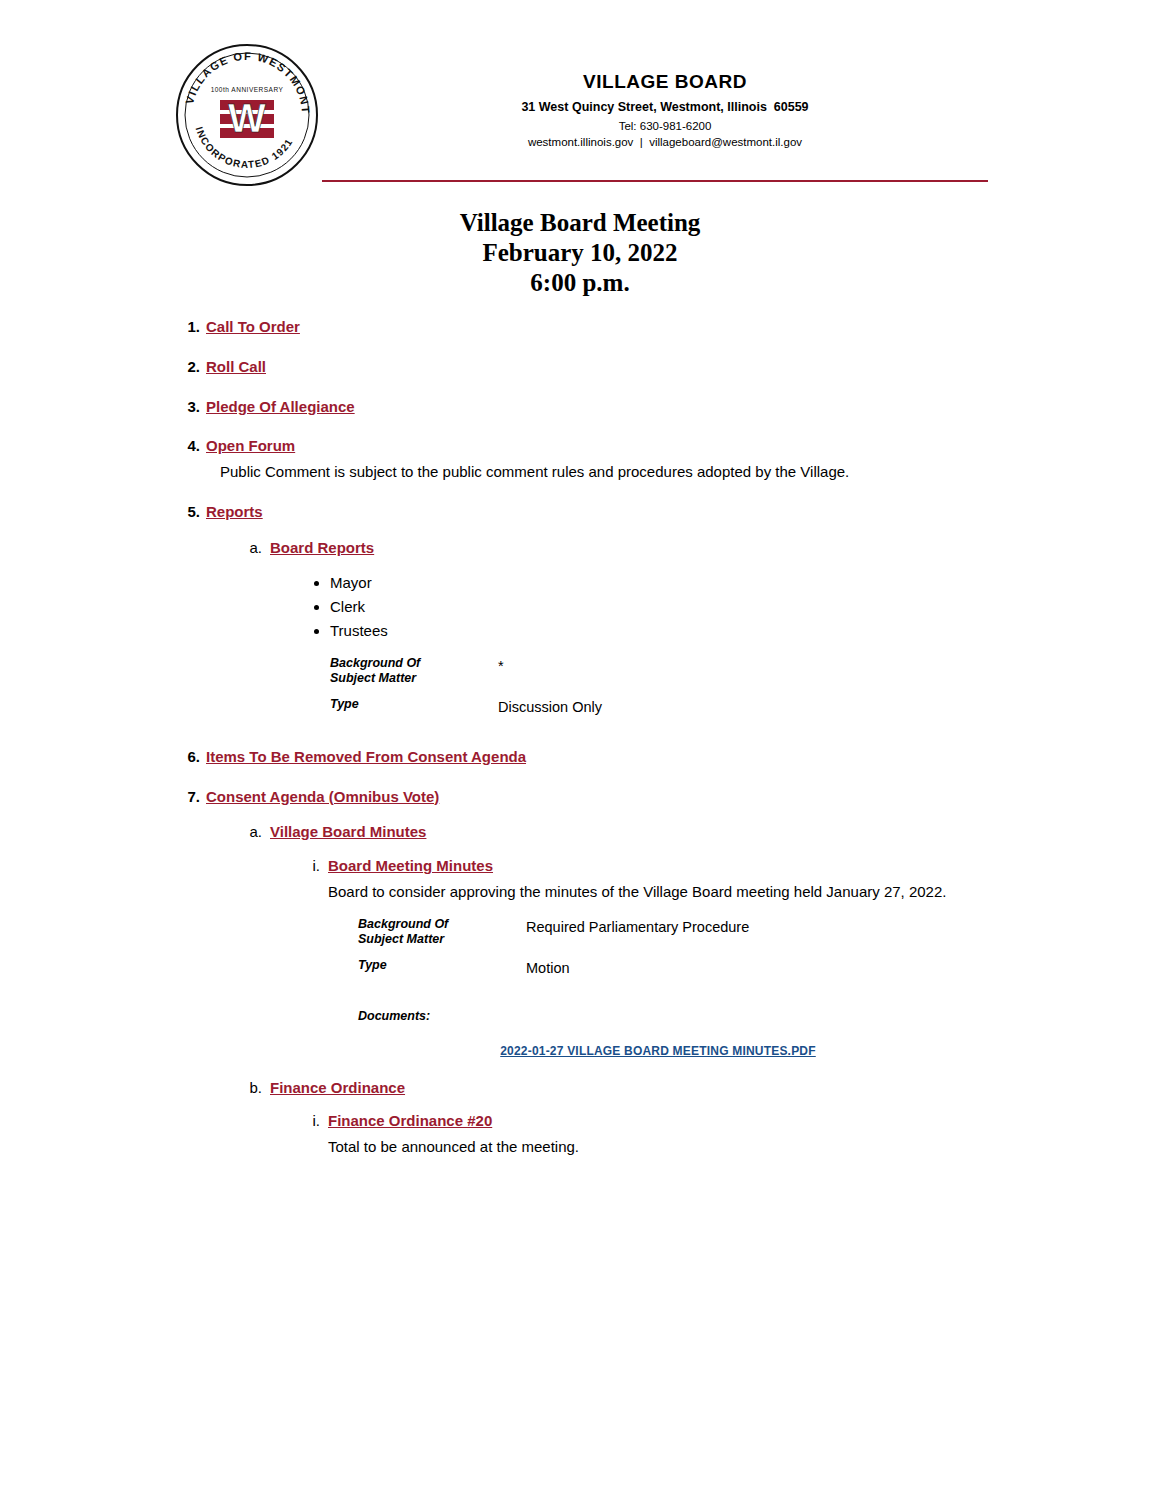VILLAGE OF WESTMONT INCORPORATED 1921 100th ANNIVERSARY W
VILLAGE BOARD
31 West Quincy Street, Westmont, Illinois 60559
Tel: 630-981-6200
westmont.illinois.gov | villageboard@westmont.il.gov
Village Board Meeting
February 10, 2022
6:00 p.m.
Call To Order
Roll Call
Pledge Of Allegiance
Open Forum
Public Comment is subject to the public comment rules and procedures adopted by the Village.
Reports
Board Reports
Mayor
Clerk
Trustees
| Background Of Subject Matter | * |
| Type | Discussion Only |
Items To Be Removed From Consent Agenda
Consent Agenda (Omnibus Vote)
Village Board Minutes
Board Meeting Minutes
Board to consider approving the minutes of the Village Board meeting held January 27, 2022.
| Background Of Subject Matter | Required Parliamentary Procedure |
| Type | Motion |
Documents:
2022-01-27 VILLAGE BOARD MEETING MINUTES.PDF
Finance Ordinance
Finance Ordinance #20
Total to be announced at the meeting.